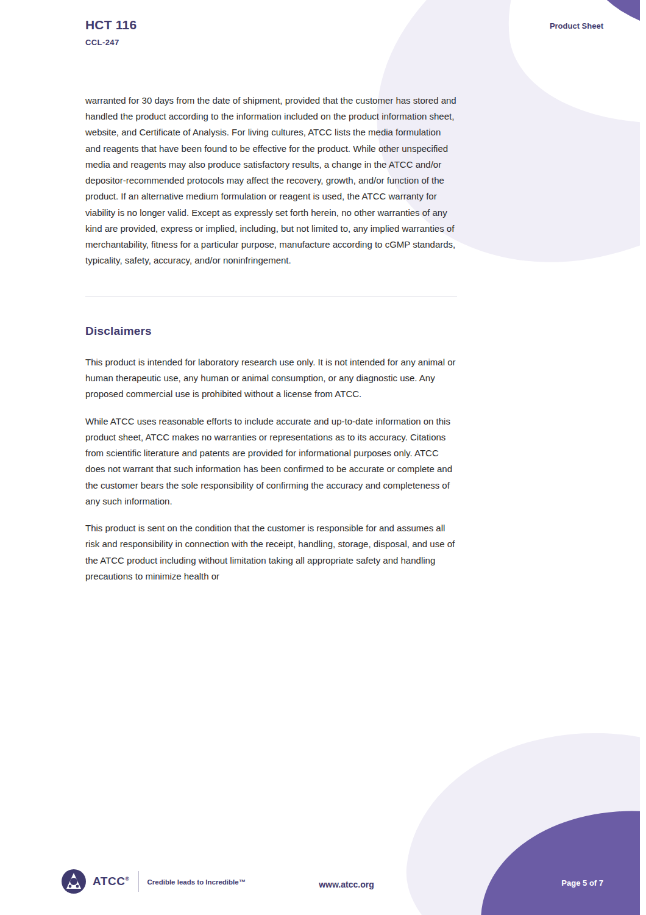HCT 116
CCL-247
Product Sheet
warranted for 30 days from the date of shipment, provided that the customer has stored and handled the product according to the information included on the product information sheet, website, and Certificate of Analysis. For living cultures, ATCC lists the media formulation and reagents that have been found to be effective for the product. While other unspecified media and reagents may also produce satisfactory results, a change in the ATCC and/or depositor-recommended protocols may affect the recovery, growth, and/or function of the product. If an alternative medium formulation or reagent is used, the ATCC warranty for viability is no longer valid. Except as expressly set forth herein, no other warranties of any kind are provided, express or implied, including, but not limited to, any implied warranties of merchantability, fitness for a particular purpose, manufacture according to cGMP standards, typicality, safety, accuracy, and/or noninfringement.
Disclaimers
This product is intended for laboratory research use only. It is not intended for any animal or human therapeutic use, any human or animal consumption, or any diagnostic use. Any proposed commercial use is prohibited without a license from ATCC.
While ATCC uses reasonable efforts to include accurate and up-to-date information on this product sheet, ATCC makes no warranties or representations as to its accuracy. Citations from scientific literature and patents are provided for informational purposes only. ATCC does not warrant that such information has been confirmed to be accurate or complete and the customer bears the sole responsibility of confirming the accuracy and completeness of any such information.
This product is sent on the condition that the customer is responsible for and assumes all risk and responsibility in connection with the receipt, handling, storage, disposal, and use of the ATCC product including without limitation taking all appropriate safety and handling precautions to minimize health or
ATCC®
Credible leads to Incredible™
www.atcc.org
Page 5 of 7